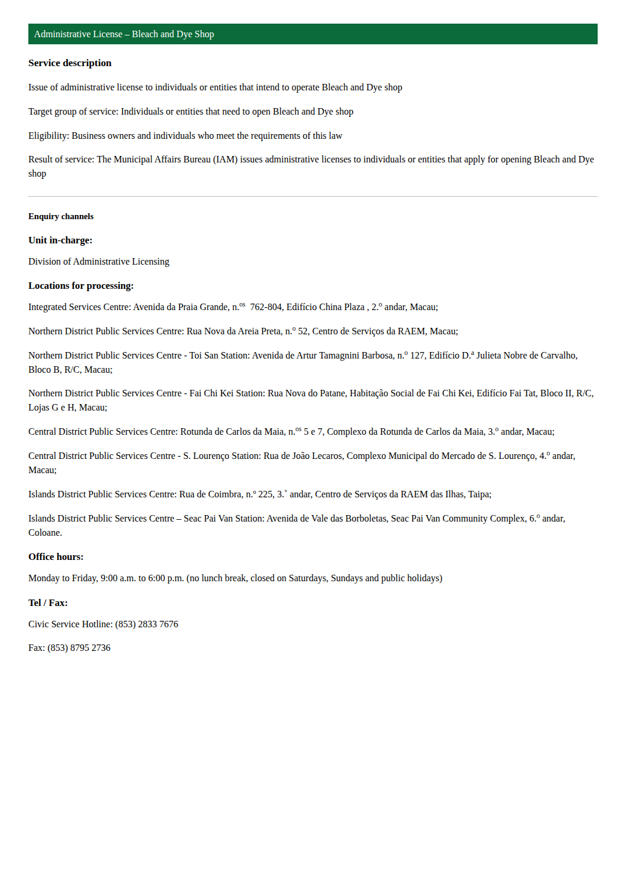Administrative License – Bleach and Dye Shop
Service description
Issue of administrative license to individuals or entities that intend to operate Bleach and Dye shop
Target group of service: Individuals or entities that need to open Bleach and Dye shop
Eligibility: Business owners and individuals who meet the requirements of this law
Result of service: The Municipal Affairs Bureau (IAM) issues administrative licenses to individuals or entities that apply for opening Bleach and Dye shop
Enquiry channels
Unit in-charge:
Division of Administrative Licensing
Locations for processing:
Integrated Services Centre: Avenida da Praia Grande, n.os 762-804, Edifício China Plaza , 2.o andar, Macau;
Northern District Public Services Centre: Rua Nova da Areia Preta, n.o 52, Centro de Serviços da RAEM, Macau;
Northern District Public Services Centre - Toi San Station: Avenida de Artur Tamagnini Barbosa, n.o 127, Edifício D.a Julieta Nobre de Carvalho, Bloco B, R/C, Macau;
Northern District Public Services Centre - Fai Chi Kei Station: Rua Nova do Patane, Habitação Social de Fai Chi Kei, Edifício Fai Tat, Bloco II, R/C, Lojas G e H, Macau;
Central District Public Services Centre: Rotunda de Carlos da Maia, n.os 5 e 7, Complexo da Rotunda de Carlos da Maia, 3.o andar, Macau;
Central District Public Services Centre - S. Lourenço Station: Rua de João Lecaros, Complexo Municipal do Mercado de S. Lourenço, 4.o andar, Macau;
Islands District Public Services Centre: Rua de Coimbra, n.º 225, 3.˚ andar, Centro de Serviços da RAEM das Ilhas, Taipa;
Islands District Public Services Centre – Seac Pai Van Station: Avenida de Vale das Borboletas, Seac Pai Van Community Complex, 6.o andar, Coloane.
Office hours:
Monday to Friday, 9:00 a.m. to 6:00 p.m. (no lunch break, closed on Saturdays, Sundays and public holidays)
Tel / Fax:
Civic Service Hotline: (853) 2833 7676
Fax: (853) 8795 2736